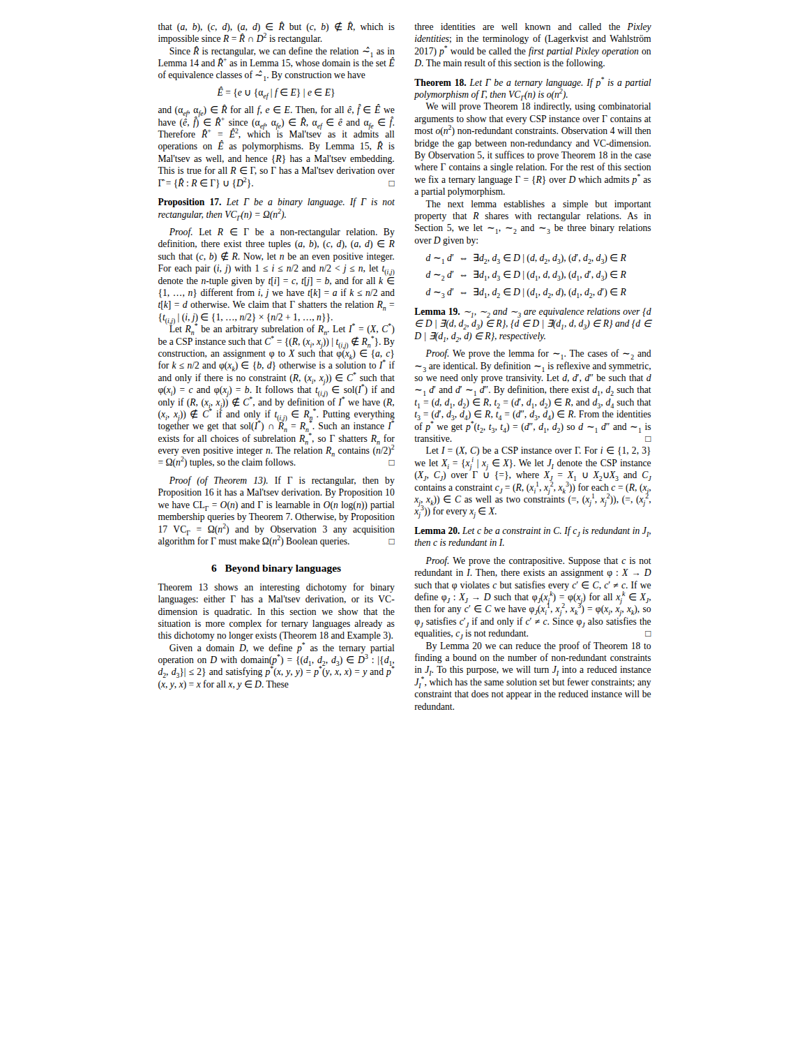that (a, b), (c, d), (a, d) ∈ R̂ but (c, b) ∉ R̂, which is impossible since R = R̂ ∩ D2 is rectangular.
Since R̂ is rectangular, we can define the relation ∼̂1 as in Lemma 14 and R̂+ as in Lemma 15, whose domain is the set Ê of equivalence classes of ∼̂1. By construction we have
Ê = {e ∪ {αef | f ∈ E} | e ∈ E}
and (αef, αfe) ∈ R̂ for all f, e ∈ E. Then, for all ê, f̂ ∈ Ê we have (ê, f̂) ∈ R̂+ since (αef, αfe) ∈ R̂, αef ∈ ê and αfe ∈ f̂. Therefore R̂+ = Ê2, which is Mal'tsev as it admits all operations on Ê as polymorphisms. By Lemma 15, R̂ is Mal'tsev as well, and hence {R} has a Mal'tsev embedding. This is true for all R ∈ Γ, so Γ has a Mal'tsev derivation over Γ̂ = {R̂ : R ∈ Γ} ∪ {D2}. □
Proposition 17. Let Γ be a binary language. If Γ is not rectangular, then VCΓ(n) = Ω(n2).
Proof. Let R ∈ Γ be a non-rectangular relation. By definition, there exist three tuples (a, b), (c, d), (a, d) ∈ R such that (c, b) ∉ R. Now, let n be an even positive integer. For each pair (i, j) with 1 ≤ i ≤ n/2 and n/2 < j ≤ n, let t(i,j) denote the n-tuple given by t[i] = c, t[j] = b, and for all k ∈ {1, …, n} different from i, j we have t[k] = a if k ≤ n/2 and t[k] = d otherwise. We claim that Γ shatters the relation Rn = {t(i,j) | (i, j) ∈ {1, …, n/2} × {n/2 + 1, …, n}}.
Let Rn* be an arbitrary subrelation of Rn. Let I* = (X, C*) be a CSP instance such that C* = {(R, (xi, xj)) | t(i,j) ∉ Rn*}. By construction, an assignment φ to X such that φ(xk) ∈ {a, c} for k ≤ n/2 and φ(xk) ∈ {b, d} otherwise is a solution to I* if and only if there is no constraint (R, (xi, xj)) ∈ C* such that φ(xi) = c and φ(xj) = b. It follows that t(i,j) ∈ sol(I*) if and only if (R, (xi, xj)) ∉ C*, and by definition of I* we have (R, (xi, xj)) ∉ C* if and only if t(i,j) ∈ Rn*. Putting everything together we get that sol(I*) ∩ Rn = Rn*. Such an instance I* exists for all choices of subrelation Rn*, so Γ shatters Rn for every even positive integer n. The relation Rn contains (n/2)2 = Ω(n2) tuples, so the claim follows. □
Proof (of Theorem 13). If Γ is rectangular, then by Proposition 16 it has a Mal'tsev derivation. By Proposition 10 we have CLΓ = O(n) and Γ is learnable in O(n log(n)) partial membership queries by Theorem 7. Otherwise, by Proposition 17 VCΓ = Ω(n2) and by Observation 3 any acquisition algorithm for Γ must make Ω(n2) Boolean queries. □
6 Beyond binary languages
Theorem 13 shows an interesting dichotomy for binary languages: either Γ has a Mal'tsev derivation, or its VC-dimension is quadratic. In this section we show that the situation is more complex for ternary languages already as this dichotomy no longer exists (Theorem 18 and Example 3).
Given a domain D, we define p* as the ternary partial operation on D with domain(p*) = {(d1, d2, d3) ∈ D3 : |{d1, d2, d3}| ≤ 2} and satisfying p*(x, y, y) = p*(y, x, x) = y and p*(x, y, x) = x for all x, y ∈ D. These
three identities are well known and called the Pixley identities; in the terminology of (Lagerkvist and Wahlström 2017) p* would be called the first partial Pixley operation on D. The main result of this section is the following.
Theorem 18. Let Γ be a ternary language. If p* is a partial polymorphism of Γ, then VCΓ(n) is o(n2).
We will prove Theorem 18 indirectly, using combinatorial arguments to show that every CSP instance over Γ contains at most o(n2) non-redundant constraints. Observation 4 will then bridge the gap between non-redundancy and VC-dimension. By Observation 5, it suffices to prove Theorem 18 in the case where Γ contains a single relation. For the rest of this section we fix a ternary language Γ = {R} over D which admits p* as a partial polymorphism.
The next lemma establishes a simple but important property that R shares with rectangular relations. As in Section 5, we let ∼1, ∼2 and ∼3 be three binary relations over D given by:
d ∼1 d′ ⇔ ∃d2, d3 ∈ D | (d, d2, d3), (d′, d2, d3) ∈ R
d ∼2 d′ ⇔ ∃d1, d3 ∈ D | (d1, d, d3), (d1, d′, d3) ∈ R
d ∼3 d′ ⇔ ∃d1, d2 ∈ D | (d1, d2, d), (d1, d2, d′) ∈ R
Lemma 19. ∼1, ∼2 and ∼3 are equivalence relations over {d ∈ D | ∃(d, d2, d3) ∈ R}, {d ∈ D | ∃(d1, d, d3) ∈ R} and {d ∈ D | ∃(d1, d2, d) ∈ R}, respectively.
Proof. We prove the lemma for ∼1. The cases of ∼2 and ∼3 are identical. By definition ∼1 is reflexive and symmetric, so we need only prove transivity. Let d, d′, d″ be such that d ∼1 d′ and d′ ∼1 d″. By definition, there exist d1, d2 such that t1 = (d, d1, d2) ∈ R, t2 = (d′, d1, d2) ∈ R, and d3, d4 such that t3 = (d′, d3, d4) ∈ R, t4 = (d″, d3, d4) ∈ R. From the identities of p* we get p*(t2, t3, t4) = (d″, d1, d2) so d ∼1 d″ and ∼1 is transitive. □
Let I = (X, C) be a CSP instance over Γ. For i ∈ {1, 2, 3} we let Xi = {xji | xj ∈ X}. We let JI denote the CSP instance (XJ, CJ) over Γ ∪ {=}, where XJ = X1 ∪ X2∪X3 and CJ contains a constraint cJ = (R, (xi1, xj2, xk3)) for each c = (R, (xi, xj, xk)) ∈ C as well as two constraints (=, (xj1, xj2)), (=, (xj2, xj3)) for every xj ∈ X.
Lemma 20. Let c be a constraint in C. If cJ is redundant in JI, then c is redundant in I.
Proof. We prove the contrapositive. Suppose that c is not redundant in I. Then, there exists an assignment φ : X → D such that φ violates c but satisfies every c′ ∈ C, c′ ≠ c. If we define φJ : XJ → D such that φJ(xjk) = φ(xj) for all xjk ∈ XJ, then for any c′ ∈ C we have φJ(xi1, xj2, xk3) = φ(xi, xj, xk), so φJ satisfies c′J if and only if c′ ≠ c. Since φJ also satisfies the equalities, cJ is not redundant. □
By Lemma 20 we can reduce the proof of Theorem 18 to finding a bound on the number of non-redundant constraints in JI. To this purpose, we will turn JI into a reduced instance JI*, which has the same solution set but fewer constraints; any constraint that does not appear in the reduced instance will be redundant.